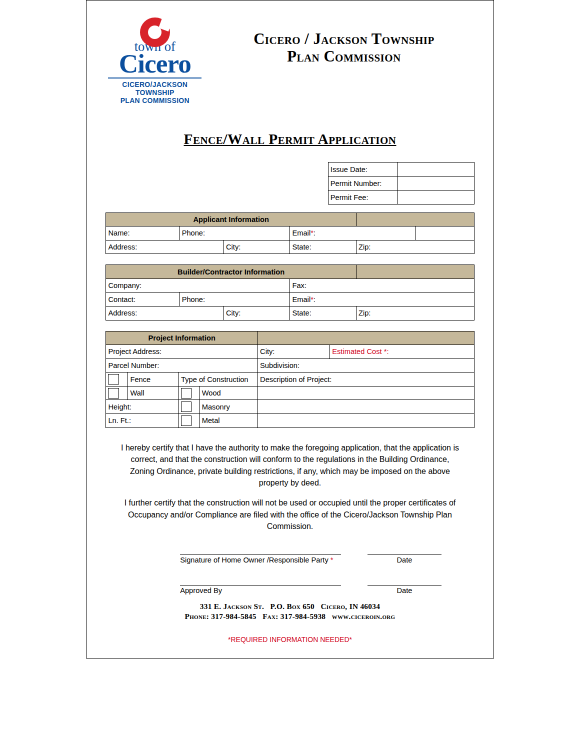town of
Cicero
CICERO/JACKSON
TOWNSHIP
PLAN COMMISSION
Cicero / Jackson Township
Plan Commission
Fence/Wall Permit Application
| Issue Date: | |
| Permit Number: | |
| Permit Fee: | |
| Applicant Information | |
| Name: | Phone: | Email * : | |
| Address: | City: | State: | Zip: |
| Builder/Contractor Information | |
| Company: | Fax: |
| Contact: | Phone: | Email * : |
| Address: | City: | State: | Zip: |
| Project Information | |
| Project Address: | City: | Estimated Cost * : |
| Parcel Number: | Subdivision: |
| | Fence | Type of Construction | Description of Project: |
| | Wall | | Wood | |
| Height: | | Masonry | |
| Ln. Ft.: | | Metal | |
I hereby certify that I have the authority to make the foregoing application, that the application is correct, and that the construction will conform to the regulations in the Building Ordinance, Zoning Ordinance, private building restrictions, if any, which may be imposed on the above property by deed.
I further certify that the construction will not be used or occupied until the proper certificates of Occupancy and/or Compliance are filed with the office of the Cicero/Jackson Township Plan Commission.
Signature of Home Owner /Responsible Party *
Date
Approved By
Date
331 E. Jackson St. P.O. Box 650 Cicero, IN 46034
Phone: 317-984-5845 Fax: 317-984-5938 www.ciceroin.org
*REQUIRED INFORMATION NEEDED*